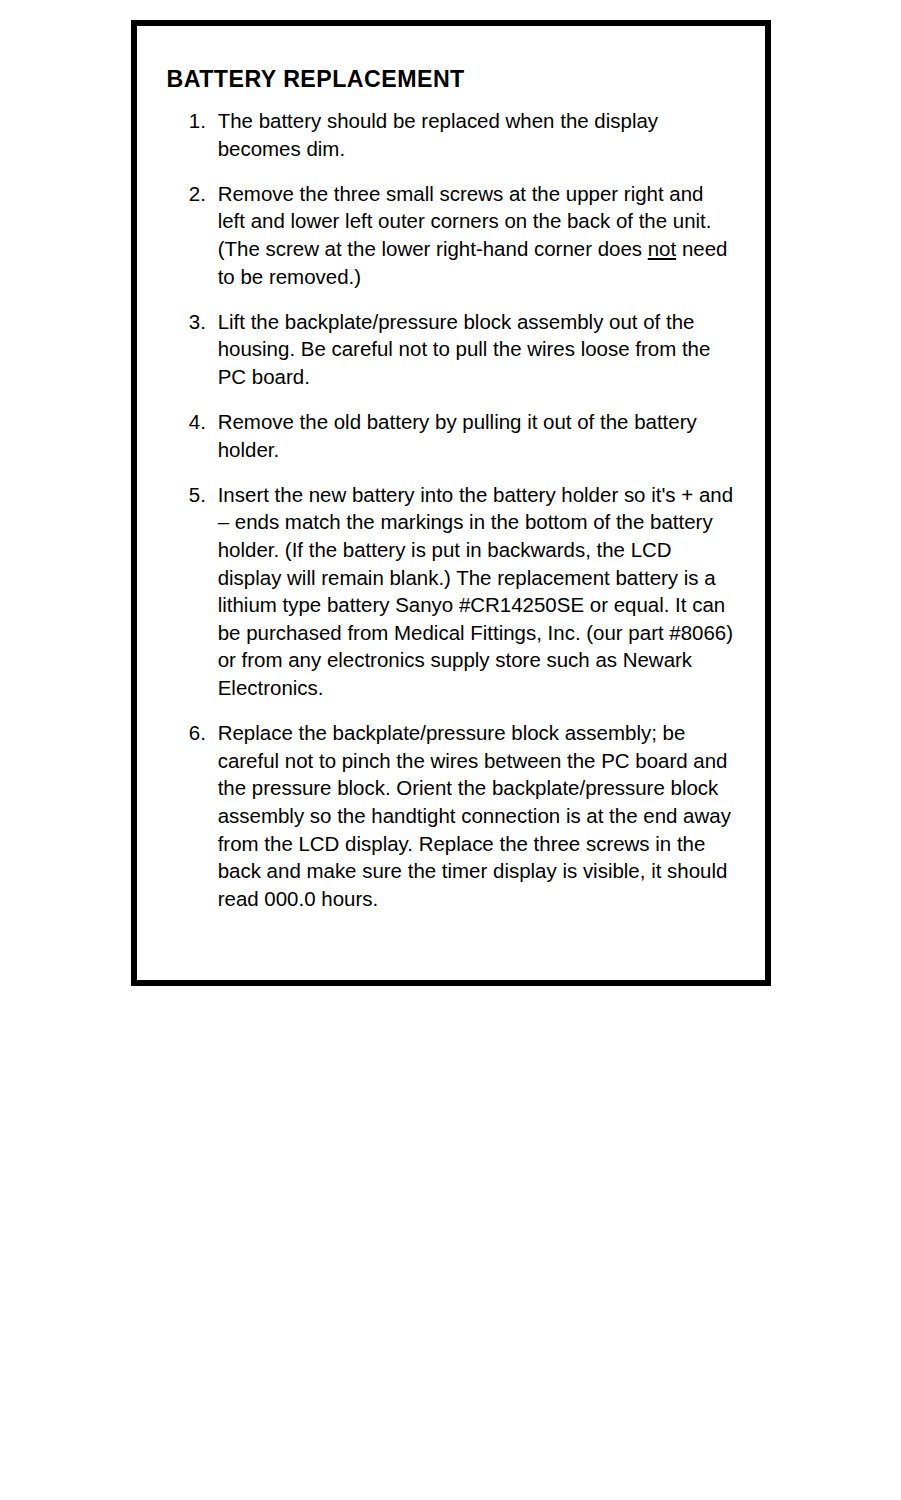BATTERY REPLACEMENT
The battery should be replaced when the display becomes dim.
Remove the three small screws at the upper right and left and lower left outer corners on the back of the unit. (The screw at the lower right-hand corner does not need to be removed.)
Lift the backplate/pressure block assembly out of the housing. Be careful not to pull the wires loose from the PC board.
Remove the old battery by pulling it out of the battery holder.
Insert the new battery into the battery holder so it's + and – ends match the markings in the bottom of the battery holder. (If the battery is put in backwards, the LCD display will remain blank.) The replacement battery is a lithium type battery Sanyo #CR14250SE or equal. It can be purchased from Medical Fittings, Inc. (our part #8066) or from any electronics supply store such as Newark Electronics.
Replace the backplate/pressure block assembly; be careful not to pinch the wires between the PC board and the pressure block. Orient the backplate/pressure block assembly so the handtight connection is at the end away from the LCD display. Replace the three screws in the back and make sure the timer display is visible, it should read 000.0 hours.